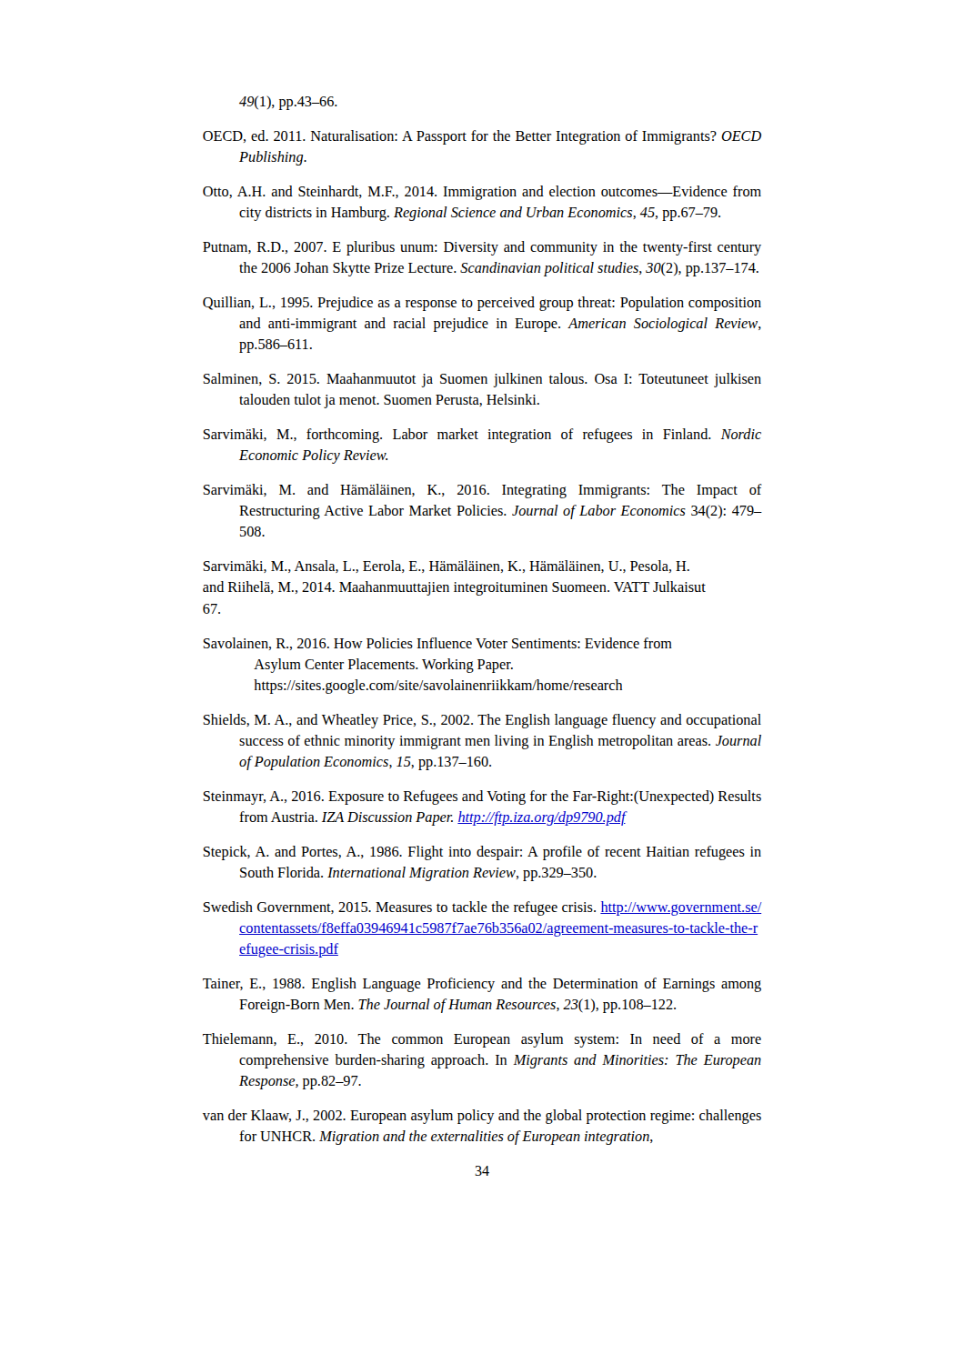49(1), pp.43–66.
OECD, ed. 2011. Naturalisation: A Passport for the Better Integration of Immigrants? OECD Publishing.
Otto, A.H. and Steinhardt, M.F., 2014. Immigration and election outcomes—Evidence from city districts in Hamburg. Regional Science and Urban Economics, 45, pp.67–79.
Putnam, R.D., 2007. E pluribus unum: Diversity and community in the twenty‑first century the 2006 Johan Skytte Prize Lecture. Scandinavian political studies, 30(2), pp.137–174.
Quillian, L., 1995. Prejudice as a response to perceived group threat: Population composition and anti-immigrant and racial prejudice in Europe. American Sociological Review, pp.586–611.
Salminen, S. 2015. Maahanmuutot ja Suomen julkinen talous. Osa I: Toteutuneet julkisen talouden tulot ja menot. Suomen Perusta, Helsinki.
Sarvimäki, M., forthcoming. Labor market integration of refugees in Finland. Nordic Economic Policy Review.
Sarvimäki, M. and Hämäläinen, K., 2016. Integrating Immigrants: The Impact of Restructuring Active Labor Market Policies. Journal of Labor Economics 34(2): 479–508.
Sarvimäki, M., Ansala, L., Eerola, E., Hämäläinen, K., Hämäläinen, U., Pesola, H.
and Riihelä, M., 2014. Maahanmuuttajien integroituminen Suomeen. VATT Julkaisut
67.
Savolainen, R., 2016. How Policies Influence Voter Sentiments: Evidence from
Asylum Center Placements. Working Paper.
https://sites.google.com/site/savolainenriikkam/home/research
Shields, M. A., and Wheatley Price, S., 2002. The English language fluency and occupational success of ethnic minority immigrant men living in English metropolitan areas. Journal of Population Economics, 15, pp.137–160.
Steinmayr, A., 2016. Exposure to Refugees and Voting for the Far-Right:(Unexpected) Results from Austria. IZA Discussion Paper. http://ftp.iza.org/dp9790.pdf
Stepick, A. and Portes, A., 1986. Flight into despair: A profile of recent Haitian refugees in South Florida. International Migration Review, pp.329–350.
Swedish Government, 2015. Measures to tackle the refugee crisis. http://www.government.se/contentassets/f8effa03946941c5987f7ae76b356a02/agreement-measures-to-tackle-the-refugee-crisis.pdf
Tainer, E., 1988. English Language Proficiency and the Determination of Earnings among Foreign-Born Men. The Journal of Human Resources, 23(1), pp.108–122.
Thielemann, E., 2010. The common European asylum system: In need of a more comprehensive burden-sharing approach. In Migrants and Minorities: The European Response, pp.82–97.
van der Klaaw, J., 2002. European asylum policy and the global protection regime: challenges for UNHCR. Migration and the externalities of European integration,
34